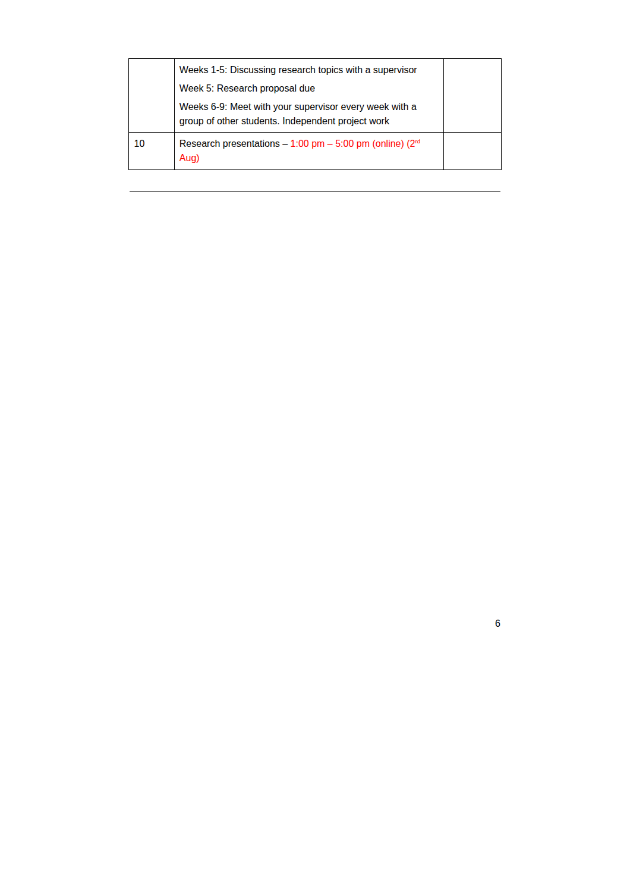| | Weeks 1-5: Discussing research topics with a supervisor Week 5: Research proposal due Weeks 6-9: Meet with your supervisor every week with a group of other students. Independent project work | |
| 10 | Research presentations – 1:00 pm – 5:00 pm (online) (2 rd Aug) | |
6